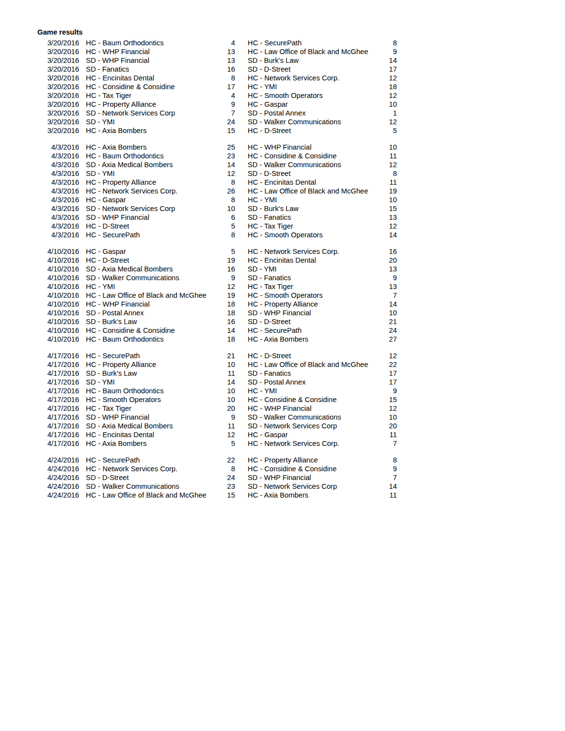Game results
| 3/20/2016 | HC - Baum Orthodontics | 4 | HC - SecurePath | 8 |
| 3/20/2016 | HC - WHP Financial | 13 | HC - Law Office of Black and McGhee | 9 |
| 3/20/2016 | SD - WHP Financial | 13 | SD - Burk's Law | 14 |
| 3/20/2016 | SD - Fanatics | 16 | SD - D-Street | 17 |
| 3/20/2016 | HC - Encinitas Dental | 8 | HC - Network Services Corp. | 12 |
| 3/20/2016 | HC - Considine & Considine | 17 | HC - YMI | 18 |
| 3/20/2016 | HC - Tax Tiger | 4 | HC - Smooth Operators | 12 |
| 3/20/2016 | HC - Property Alliance | 9 | HC - Gaspar | 10 |
| 3/20/2016 | SD - Network Services Corp | 7 | SD - Postal Annex | 1 |
| 3/20/2016 | SD - YMI | 24 | SD - Walker Communications | 12 |
| 3/20/2016 | HC - Axia Bombers | 15 | HC - D-Street | 5 |
| 4/3/2016 | HC - Axia Bombers | 25 | HC - WHP Financial | 10 |
| 4/3/2016 | HC - Baum Orthodontics | 23 | HC - Considine & Considine | 11 |
| 4/3/2016 | SD - Axia Medical Bombers | 14 | SD - Walker Communications | 12 |
| 4/3/2016 | SD - YMI | 12 | SD - D-Street | 8 |
| 4/3/2016 | HC - Property Alliance | 8 | HC - Encinitas Dental | 11 |
| 4/3/2016 | HC - Network Services Corp. | 26 | HC - Law Office of Black and McGhee | 19 |
| 4/3/2016 | HC - Gaspar | 8 | HC - YMI | 10 |
| 4/3/2016 | SD - Network Services Corp | 10 | SD - Burk's Law | 15 |
| 4/3/2016 | SD - WHP Financial | 6 | SD - Fanatics | 13 |
| 4/3/2016 | HC - D-Street | 5 | HC - Tax Tiger | 12 |
| 4/3/2016 | HC - SecurePath | 8 | HC - Smooth Operators | 14 |
| 4/10/2016 | HC - Gaspar | 5 | HC - Network Services Corp. | 16 |
| 4/10/2016 | HC - D-Street | 19 | HC - Encinitas Dental | 20 |
| 4/10/2016 | SD - Axia Medical Bombers | 16 | SD - YMI | 13 |
| 4/10/2016 | SD - Walker Communications | 9 | SD - Fanatics | 9 |
| 4/10/2016 | HC - YMI | 12 | HC - Tax Tiger | 13 |
| 4/10/2016 | HC - Law Office of Black and McGhee | 19 | HC - Smooth Operators | 7 |
| 4/10/2016 | HC - WHP Financial | 18 | HC - Property Alliance | 14 |
| 4/10/2016 | SD - Postal Annex | 18 | SD - WHP Financial | 10 |
| 4/10/2016 | SD - Burk's Law | 16 | SD - D-Street | 21 |
| 4/10/2016 | HC - Considine & Considine | 14 | HC - SecurePath | 24 |
| 4/10/2016 | HC - Baum Orthodontics | 18 | HC - Axia Bombers | 27 |
| 4/17/2016 | HC - SecurePath | 21 | HC - D-Street | 12 |
| 4/17/2016 | HC - Property Alliance | 10 | HC - Law Office of Black and McGhee | 22 |
| 4/17/2016 | SD - Burk's Law | 11 | SD - Fanatics | 17 |
| 4/17/2016 | SD - YMI | 14 | SD - Postal Annex | 17 |
| 4/17/2016 | HC - Baum Orthodontics | 10 | HC - YMI | 9 |
| 4/17/2016 | HC - Smooth Operators | 10 | HC - Considine & Considine | 15 |
| 4/17/2016 | HC - Tax Tiger | 20 | HC - WHP Financial | 12 |
| 4/17/2016 | SD - WHP Financial | 9 | SD - Walker Communications | 10 |
| 4/17/2016 | SD - Axia Medical Bombers | 11 | SD - Network Services Corp | 20 |
| 4/17/2016 | HC - Encinitas Dental | 12 | HC - Gaspar | 11 |
| 4/17/2016 | HC - Axia Bombers | 5 | HC - Network Services Corp. | 7 |
| 4/24/2016 | HC - SecurePath | 22 | HC - Property Alliance | 8 |
| 4/24/2016 | HC - Network Services Corp. | 8 | HC - Considine & Considine | 9 |
| 4/24/2016 | SD - D-Street | 24 | SD - WHP Financial | 7 |
| 4/24/2016 | SD - Walker Communications | 23 | SD - Network Services Corp | 14 |
| 4/24/2016 | HC - Law Office of Black and McGhee | 15 | HC - Axia Bombers | 11 |